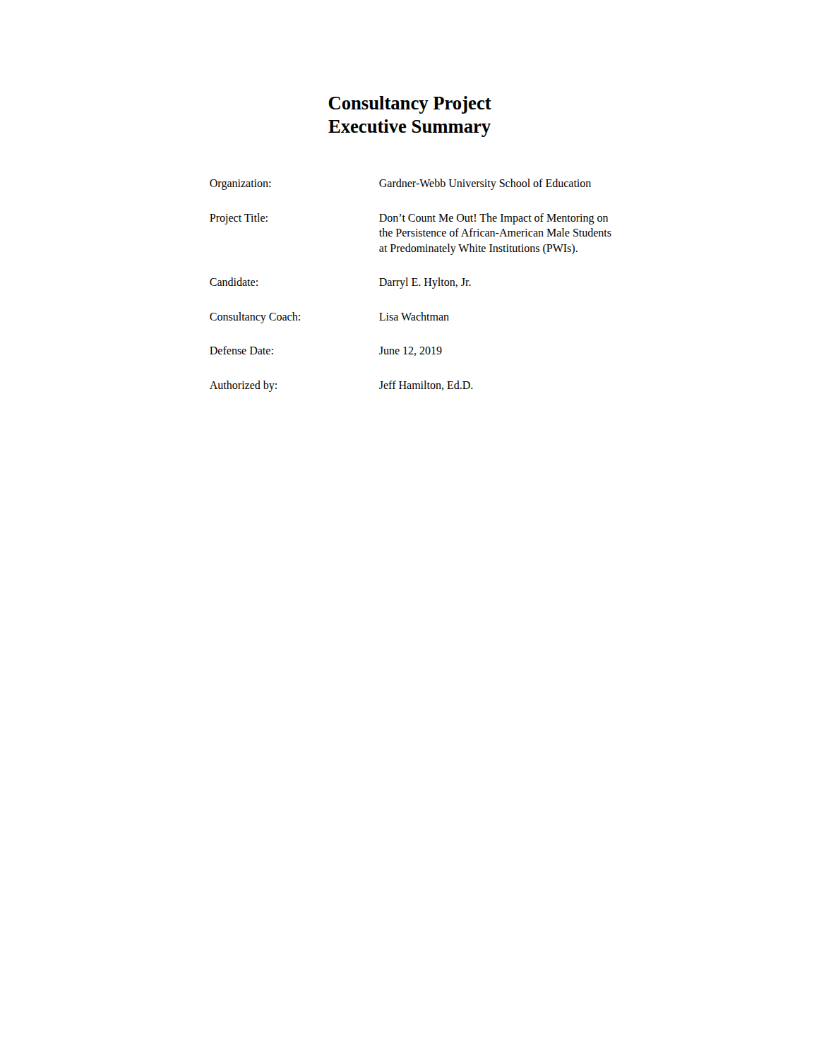Consultancy Project
Executive Summary
| Organization: | Gardner-Webb University School of Education |
| Project Title: | Don’t Count Me Out! The Impact of Mentoring on the Persistence of African-American Male Students at Predominately White Institutions (PWIs). |
| Candidate: | Darryl E. Hylton, Jr. |
| Consultancy Coach: | Lisa Wachtman |
| Defense Date: | June 12, 2019 |
| Authorized by: | Jeff Hamilton, Ed.D. |